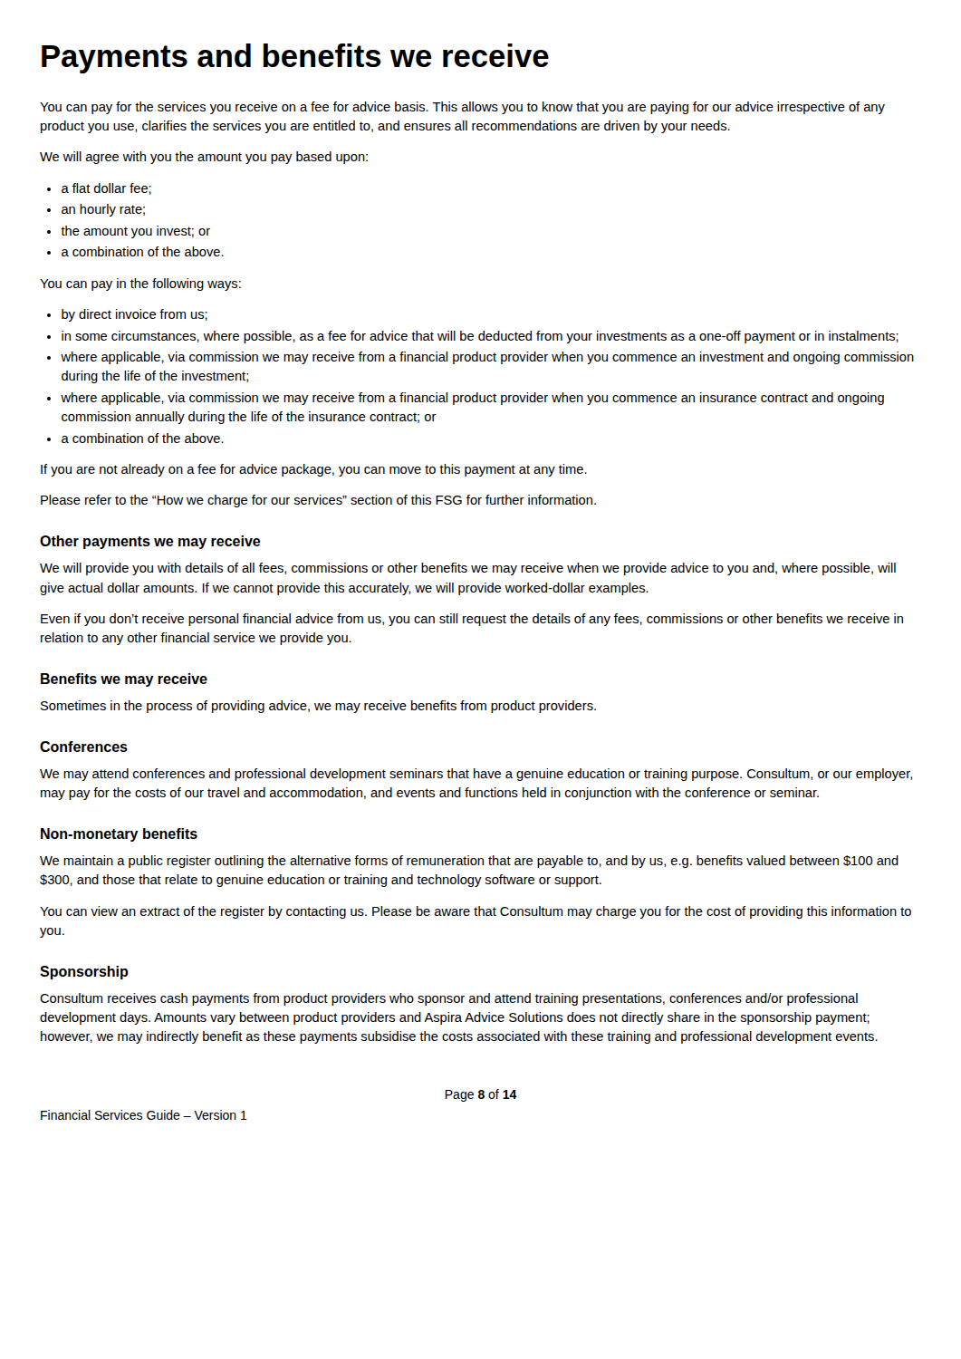Payments and benefits we receive
You can pay for the services you receive on a fee for advice basis. This allows you to know that you are paying for our advice irrespective of any product you use, clarifies the services you are entitled to, and ensures all recommendations are driven by your needs.
We will agree with you the amount you pay based upon:
a flat dollar fee;
an hourly rate;
the amount you invest; or
a combination of the above.
You can pay in the following ways:
by direct invoice from us;
in some circumstances, where possible, as a fee for advice that will be deducted from your investments as a one-off payment or in instalments;
where applicable, via commission we may receive from a financial product provider when you commence an investment and ongoing commission during the life of the investment;
where applicable, via commission we may receive from a financial product provider when you commence an insurance contract and ongoing commission annually during the life of the insurance contract; or
a combination of the above.
If you are not already on a fee for advice package, you can move to this payment at any time.
Please refer to the “How we charge for our services” section of this FSG for further information.
Other payments we may receive
We will provide you with details of all fees, commissions or other benefits we may receive when we provide advice to you and, where possible, will give actual dollar amounts. If we cannot provide this accurately, we will provide worked-dollar examples.
Even if you don’t receive personal financial advice from us, you can still request the details of any fees, commissions or other benefits we receive in relation to any other financial service we provide you.
Benefits we may receive
Sometimes in the process of providing advice, we may receive benefits from product providers.
Conferences
We may attend conferences and professional development seminars that have a genuine education or training purpose. Consultum, or our employer, may pay for the costs of our travel and accommodation, and events and functions held in conjunction with the conference or seminar.
Non-monetary benefits
We maintain a public register outlining the alternative forms of remuneration that are payable to, and by us, e.g. benefits valued between $100 and $300, and those that relate to genuine education or training and technology software or support.
You can view an extract of the register by contacting us. Please be aware that Consultum may charge you for the cost of providing this information to you.
Sponsorship
Consultum receives cash payments from product providers who sponsor and attend training presentations, conferences and/or professional development days. Amounts vary between product providers and Aspira Advice Solutions does not directly share in the sponsorship payment; however, we may indirectly benefit as these payments subsidise the costs associated with these training and professional development events.
Page 8 of 14
Financial Services Guide – Version 1